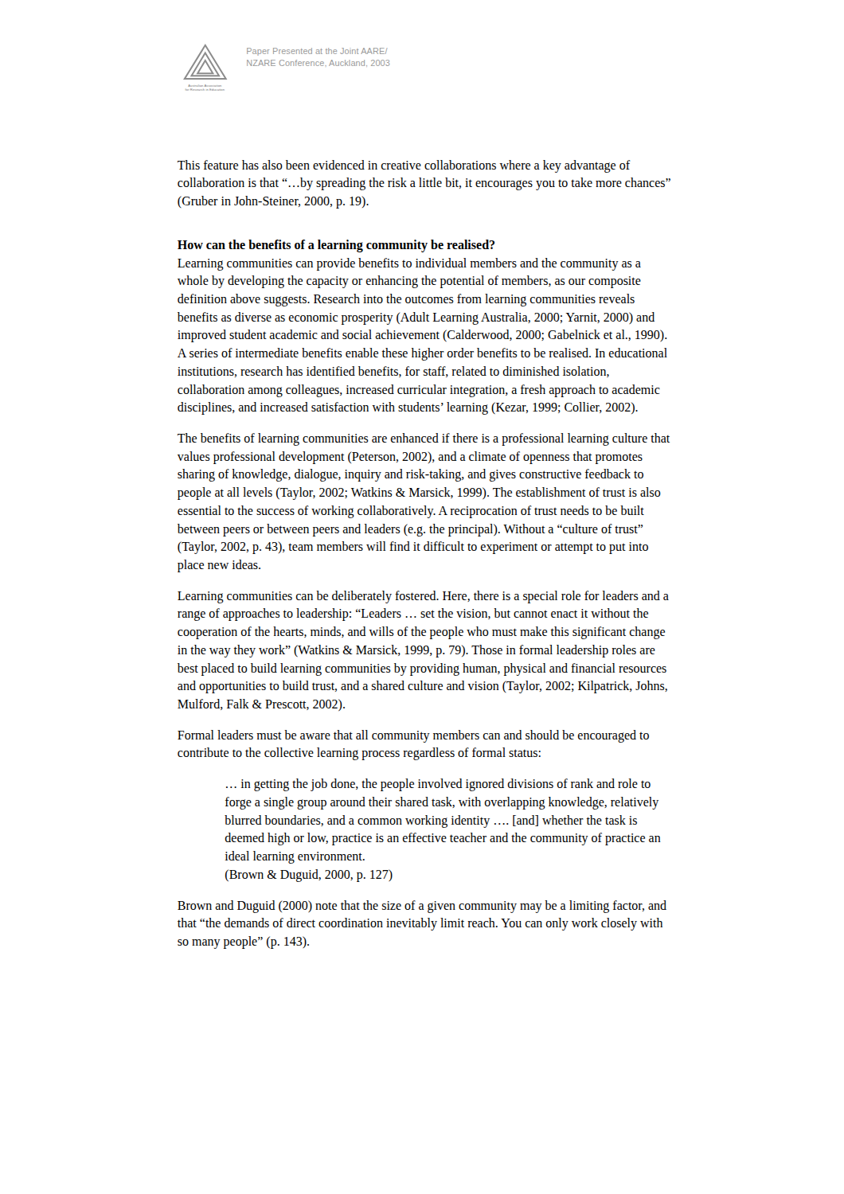Australian Association
for Research in Education
Paper Presented at the Joint AARE/
NZARE Conference, Auckland, 2003
This feature has also been evidenced in creative collaborations where a key advantage of collaboration is that “…by spreading the risk a little bit, it encourages you to take more chances” (Gruber in John-Steiner, 2000, p. 19).
How can the benefits of a learning community be realised?
Learning communities can provide benefits to individual members and the community as a whole by developing the capacity or enhancing the potential of members, as our composite definition above suggests. Research into the outcomes from learning communities reveals benefits as diverse as economic prosperity (Adult Learning Australia, 2000; Yarnit, 2000) and improved student academic and social achievement (Calderwood, 2000; Gabelnick et al., 1990). A series of intermediate benefits enable these higher order benefits to be realised. In educational institutions, research has identified benefits, for staff, related to diminished isolation, collaboration among colleagues, increased curricular integration, a fresh approach to academic disciplines, and increased satisfaction with students’ learning (Kezar, 1999; Collier, 2002).
The benefits of learning communities are enhanced if there is a professional learning culture that values professional development (Peterson, 2002), and a climate of openness that promotes sharing of knowledge, dialogue, inquiry and risk-taking, and gives constructive feedback to people at all levels (Taylor, 2002; Watkins & Marsick, 1999). The establishment of trust is also essential to the success of working collaboratively. A reciprocation of trust needs to be built between peers or between peers and leaders (e.g. the principal). Without a “culture of trust” (Taylor, 2002, p. 43), team members will find it difficult to experiment or attempt to put into place new ideas.
Learning communities can be deliberately fostered. Here, there is a special role for leaders and a range of approaches to leadership: “Leaders … set the vision, but cannot enact it without the cooperation of the hearts, minds, and wills of the people who must make this significant change in the way they work” (Watkins & Marsick, 1999, p. 79). Those in formal leadership roles are best placed to build learning communities by providing human, physical and financial resources and opportunities to build trust, and a shared culture and vision (Taylor, 2002; Kilpatrick, Johns, Mulford, Falk & Prescott, 2002).
Formal leaders must be aware that all community members can and should be encouraged to contribute to the collective learning process regardless of formal status:
… in getting the job done, the people involved ignored divisions of rank and role to forge a single group around their shared task, with overlapping knowledge, relatively blurred boundaries, and a common working identity …. [and] whether the task is deemed high or low, practice is an effective teacher and the community of practice an ideal learning environment.
(Brown & Duguid, 2000, p. 127)
Brown and Duguid (2000) note that the size of a given community may be a limiting factor, and that “the demands of direct coordination inevitably limit reach. You can only work closely with so many people” (p. 143).